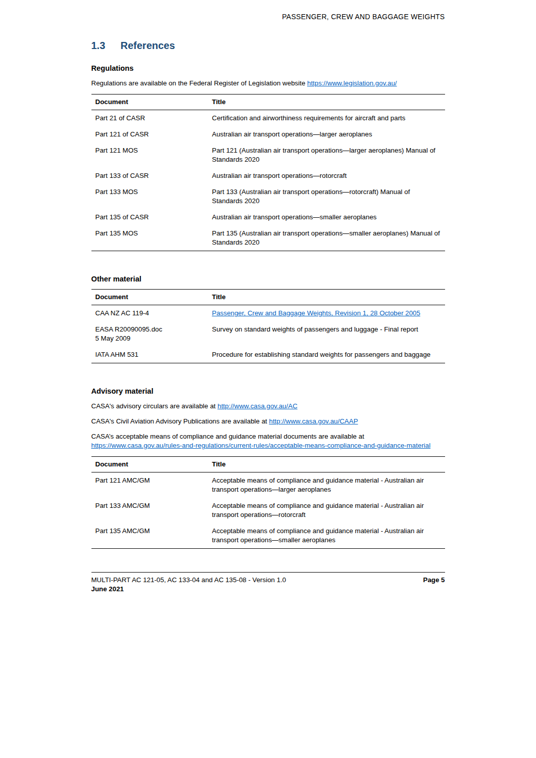PASSENGER, CREW AND BAGGAGE WEIGHTS
1.3 References
Regulations
Regulations are available on the Federal Register of Legislation website https://www.legislation.gov.au/
| Document | Title |
| --- | --- |
| Part 21 of CASR | Certification and airworthiness requirements for aircraft and parts |
| Part 121 of CASR | Australian air transport operations—larger aeroplanes |
| Part 121 MOS | Part 121 (Australian air transport operations—larger aeroplanes) Manual of Standards 2020 |
| Part 133 of CASR | Australian air transport operations—rotorcraft |
| Part 133 MOS | Part 133 (Australian air transport operations—rotorcraft) Manual of Standards 2020 |
| Part 135 of CASR | Australian air transport operations—smaller aeroplanes |
| Part 135 MOS | Part 135 (Australian air transport operations—smaller aeroplanes) Manual of Standards 2020 |
Other material
| Document | Title |
| --- | --- |
| CAA NZ AC 119-4 | Passenger, Crew and Baggage Weights, Revision 1, 28 October 2005 |
| EASA R20090095.doc 5 May 2009 | Survey on standard weights of passengers and luggage - Final report |
| IATA AHM 531 | Procedure for establishing standard weights for passengers and baggage |
Advisory material
CASA's advisory circulars are available at http://www.casa.gov.au/AC
CASA's Civil Aviation Advisory Publications are available at http://www.casa.gov.au/CAAP
CASA’s acceptable means of compliance and guidance material documents are available at https://www.casa.gov.au/rules-and-regulations/current-rules/acceptable-means-compliance-and-guidance-material
| Document | Title |
| --- | --- |
| Part 121 AMC/GM | Acceptable means of compliance and guidance material - Australian air transport operations—larger aeroplanes |
| Part 133 AMC/GM | Acceptable means of compliance and guidance material - Australian air transport operations—rotorcraft |
| Part 135 AMC/GM | Acceptable means of compliance and guidance material - Australian air transport operations—smaller aeroplanes |
MULTI-PART AC 121-05, AC 133-04 and AC 135-08 - Version 1.0
June 2021
Page 5